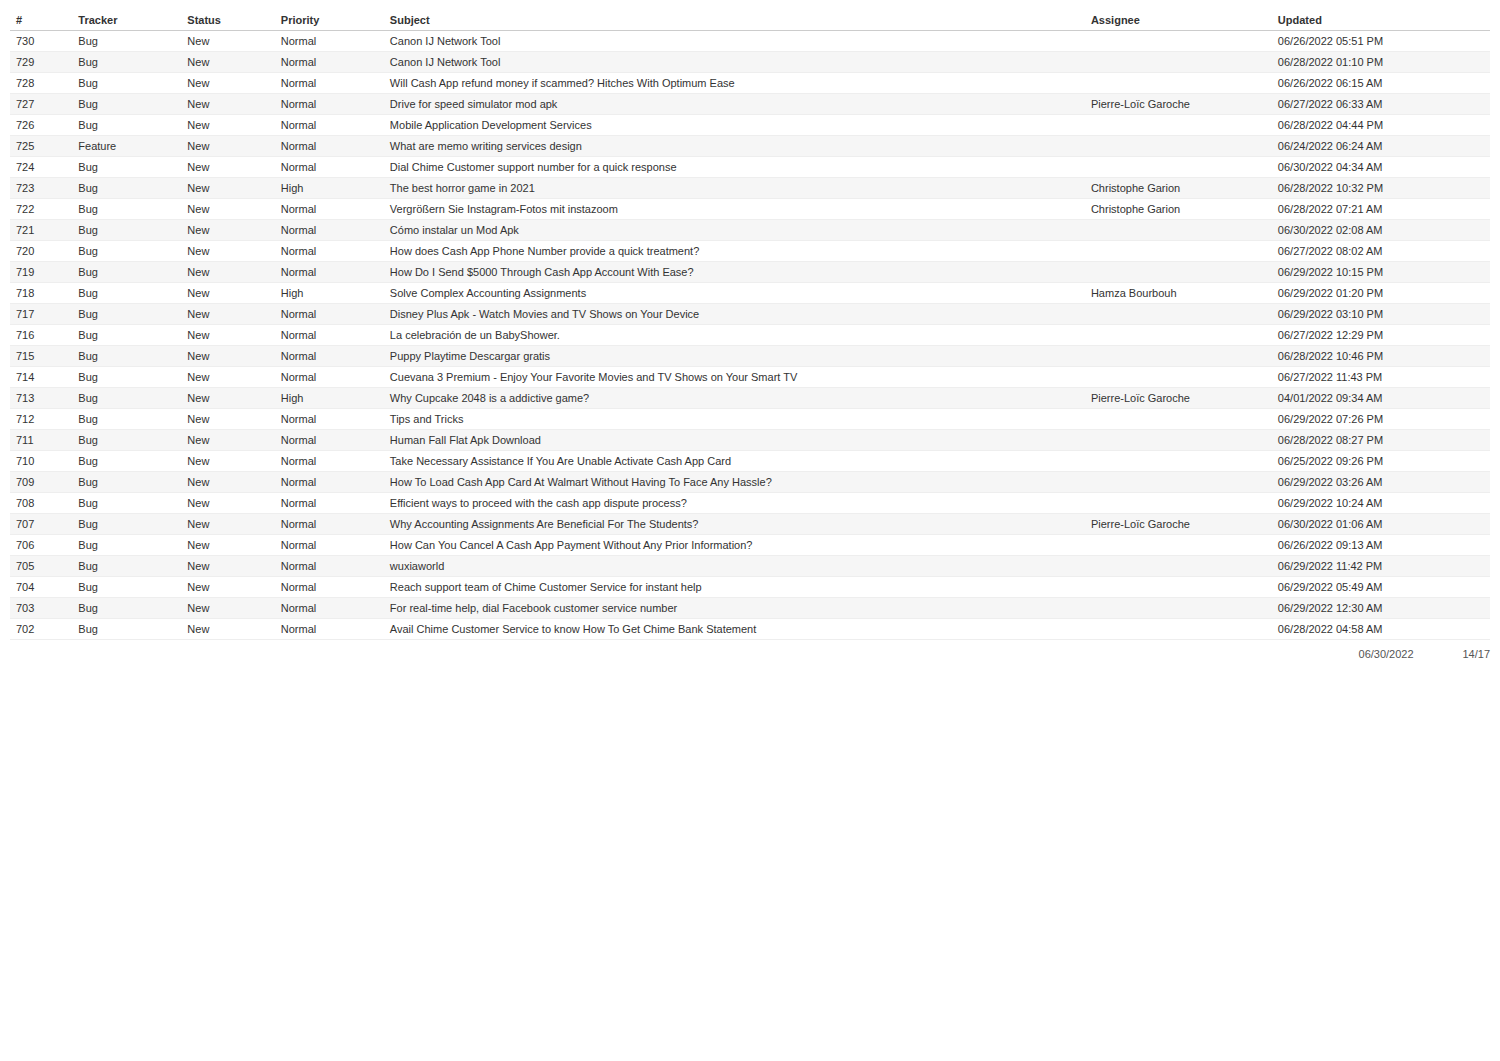| # | Tracker | Status | Priority | Subject | Assignee | Updated |
| --- | --- | --- | --- | --- | --- | --- |
| 730 | Bug | New | Normal | Canon IJ Network Tool | | 06/26/2022 05:51 PM |
| 729 | Bug | New | Normal | Canon IJ Network Tool | | 06/28/2022 01:10 PM |
| 728 | Bug | New | Normal | Will Cash App refund money if scammed? Hitches With Optimum Ease | | 06/26/2022 06:15 AM |
| 727 | Bug | New | Normal | Drive for speed simulator mod apk | Pierre-Loïc Garoche | 06/27/2022 06:33 AM |
| 726 | Bug | New | Normal | Mobile Application Development Services | | 06/28/2022 04:44 PM |
| 725 | Feature | New | Normal | What are memo writing services design | | 06/24/2022 06:24 AM |
| 724 | Bug | New | Normal | Dial Chime Customer support number for a quick response | | 06/30/2022 04:34 AM |
| 723 | Bug | New | High | The best horror game in 2021 | Christophe Garion | 06/28/2022 10:32 PM |
| 722 | Bug | New | Normal | Vergrößern Sie Instagram-Fotos mit instazoom | Christophe Garion | 06/28/2022 07:21 AM |
| 721 | Bug | New | Normal | Cómo instalar un Mod Apk | | 06/30/2022 02:08 AM |
| 720 | Bug | New | Normal | How does Cash App Phone Number provide a quick treatment? | | 06/27/2022 08:02 AM |
| 719 | Bug | New | Normal | How Do I Send $5000 Through Cash App Account With Ease? | | 06/29/2022 10:15 PM |
| 718 | Bug | New | High | Solve Complex Accounting Assignments | Hamza Bourbouh | 06/29/2022 01:20 PM |
| 717 | Bug | New | Normal | Disney Plus Apk - Watch Movies and TV Shows on Your Device | | 06/29/2022 03:10 PM |
| 716 | Bug | New | Normal | La celebración de un BabyShower. | | 06/27/2022 12:29 PM |
| 715 | Bug | New | Normal | Puppy Playtime Descargar gratis | | 06/28/2022 10:46 PM |
| 714 | Bug | New | Normal | Cuevana 3 Premium - Enjoy Your Favorite Movies and TV Shows on Your Smart TV | | 06/27/2022 11:43 PM |
| 713 | Bug | New | High | Why Cupcake 2048 is a addictive game? | Pierre-Loïc Garoche | 04/01/2022 09:34 AM |
| 712 | Bug | New | Normal | Tips and Tricks | | 06/29/2022 07:26 PM |
| 711 | Bug | New | Normal | Human Fall Flat Apk Download | | 06/28/2022 08:27 PM |
| 710 | Bug | New | Normal | Take Necessary Assistance If You Are Unable Activate Cash App Card | | 06/25/2022 09:26 PM |
| 709 | Bug | New | Normal | How To Load Cash App Card At Walmart Without Having To Face Any Hassle? | | 06/29/2022 03:26 AM |
| 708 | Bug | New | Normal | Efficient ways to proceed with the cash app dispute process? | | 06/29/2022 10:24 AM |
| 707 | Bug | New | Normal | Why Accounting Assignments Are Beneficial For The Students? | Pierre-Loïc Garoche | 06/30/2022 01:06 AM |
| 706 | Bug | New | Normal | How Can You Cancel A Cash App Payment Without Any Prior Information? | | 06/26/2022 09:13 AM |
| 705 | Bug | New | Normal | wuxiaworld | | 06/29/2022 11:42 PM |
| 704 | Bug | New | Normal | Reach support team of Chime Customer Service for instant help | | 06/29/2022 05:49 AM |
| 703 | Bug | New | Normal | For real-time help, dial Facebook customer service number | | 06/29/2022 12:30 AM |
| 702 | Bug | New | Normal | Avail Chime Customer Service to know How To Get Chime Bank Statement | | 06/28/2022 04:58 AM |
06/30/2022 14/17